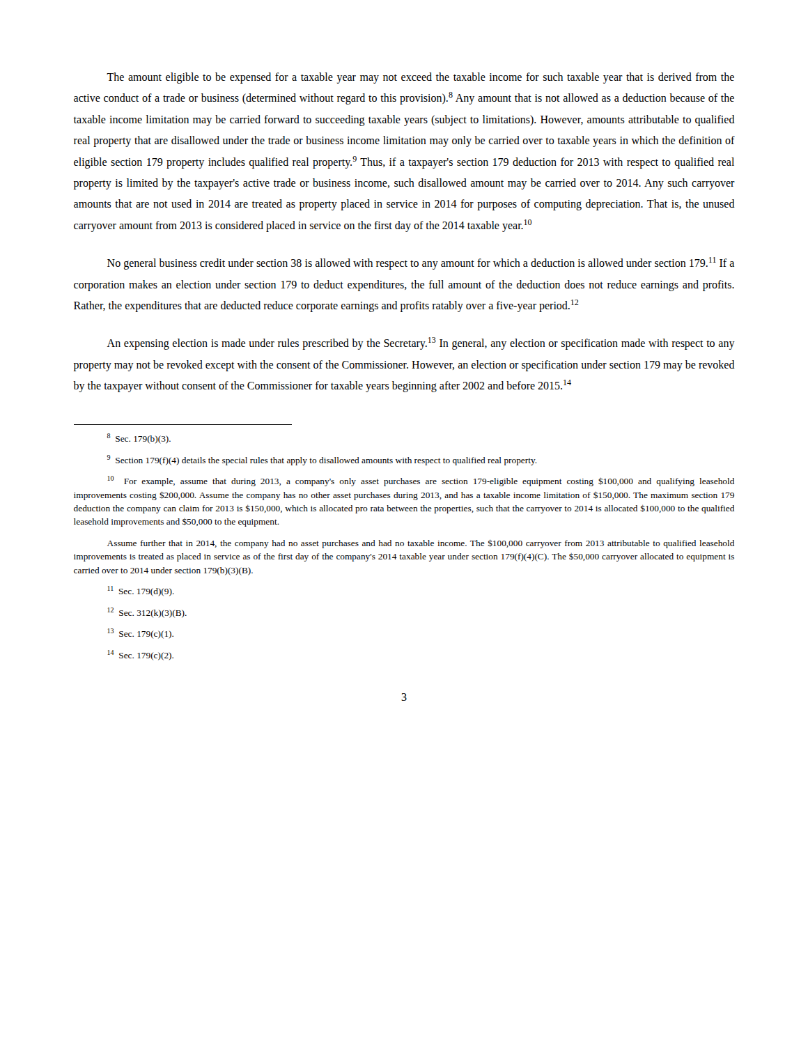The amount eligible to be expensed for a taxable year may not exceed the taxable income for such taxable year that is derived from the active conduct of a trade or business (determined without regard to this provision).8 Any amount that is not allowed as a deduction because of the taxable income limitation may be carried forward to succeeding taxable years (subject to limitations). However, amounts attributable to qualified real property that are disallowed under the trade or business income limitation may only be carried over to taxable years in which the definition of eligible section 179 property includes qualified real property.9 Thus, if a taxpayer's section 179 deduction for 2013 with respect to qualified real property is limited by the taxpayer's active trade or business income, such disallowed amount may be carried over to 2014. Any such carryover amounts that are not used in 2014 are treated as property placed in service in 2014 for purposes of computing depreciation. That is, the unused carryover amount from 2013 is considered placed in service on the first day of the 2014 taxable year.10
No general business credit under section 38 is allowed with respect to any amount for which a deduction is allowed under section 179.11 If a corporation makes an election under section 179 to deduct expenditures, the full amount of the deduction does not reduce earnings and profits. Rather, the expenditures that are deducted reduce corporate earnings and profits ratably over a five-year period.12
An expensing election is made under rules prescribed by the Secretary.13 In general, any election or specification made with respect to any property may not be revoked except with the consent of the Commissioner. However, an election or specification under section 179 may be revoked by the taxpayer without consent of the Commissioner for taxable years beginning after 2002 and before 2015.14
8 Sec. 179(b)(3).
9 Section 179(f)(4) details the special rules that apply to disallowed amounts with respect to qualified real property.
10 For example, assume that during 2013, a company's only asset purchases are section 179-eligible equipment costing $100,000 and qualifying leasehold improvements costing $200,000. Assume the company has no other asset purchases during 2013, and has a taxable income limitation of $150,000. The maximum section 179 deduction the company can claim for 2013 is $150,000, which is allocated pro rata between the properties, such that the carryover to 2014 is allocated $100,000 to the qualified leasehold improvements and $50,000 to the equipment.
Assume further that in 2014, the company had no asset purchases and had no taxable income. The $100,000 carryover from 2013 attributable to qualified leasehold improvements is treated as placed in service as of the first day of the company's 2014 taxable year under section 179(f)(4)(C). The $50,000 carryover allocated to equipment is carried over to 2014 under section 179(b)(3)(B).
11 Sec. 179(d)(9).
12 Sec. 312(k)(3)(B).
13 Sec. 179(c)(1).
14 Sec. 179(c)(2).
3